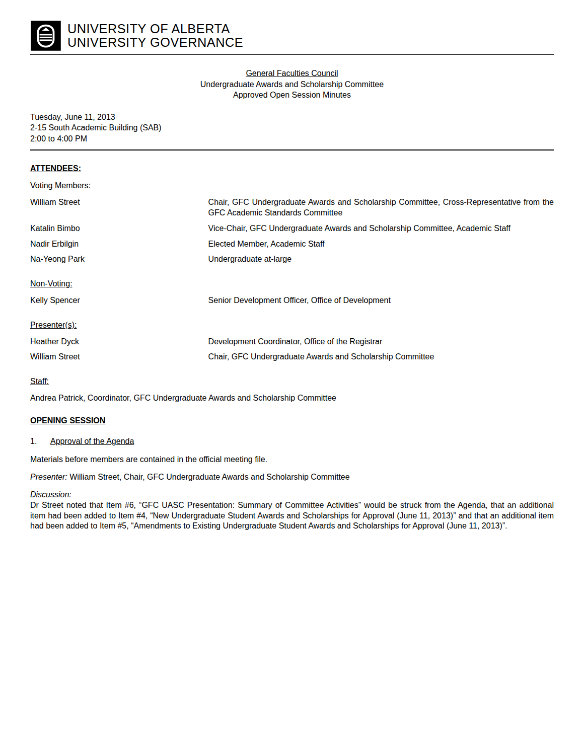UNIVERSITY OF ALBERTA
UNIVERSITY GOVERNANCE
General Faculties Council
Undergraduate Awards and Scholarship Committee
Approved Open Session Minutes
Tuesday, June 11, 2013
2-15 South Academic Building (SAB)
2:00 to 4:00 PM
ATTENDEES:
Voting Members:
| William Street | Chair, GFC Undergraduate Awards and Scholarship Committee, Cross-Representative from the GFC Academic Standards Committee |
| Katalin Bimbo | Vice-Chair, GFC Undergraduate Awards and Scholarship Committee, Academic Staff |
| Nadir Erbilgin | Elected Member, Academic Staff |
| Na-Yeong Park | Undergraduate at-large |
Non-Voting:
| Kelly Spencer | Senior Development Officer, Office of Development |
Presenter(s):
| Heather Dyck | Development Coordinator, Office of the Registrar |
| William Street | Chair, GFC Undergraduate Awards and Scholarship Committee |
Staff:
Andrea Patrick, Coordinator, GFC Undergraduate Awards and Scholarship Committee
OPENING SESSION
1.
Approval of the Agenda
Materials before members are contained in the official meeting file.
Presenter: William Street, Chair, GFC Undergraduate Awards and Scholarship Committee
Discussion:
Dr Street noted that Item #6, “GFC UASC Presentation: Summary of Committee Activities” would be struck from the Agenda, that an additional item had been added to Item #4, “New Undergraduate Student Awards and Scholarships for Approval (June 11, 2013)” and that an additional item had been added to Item #5, “Amendments to Existing Undergraduate Student Awards and Scholarships for Approval (June 11, 2013)”.